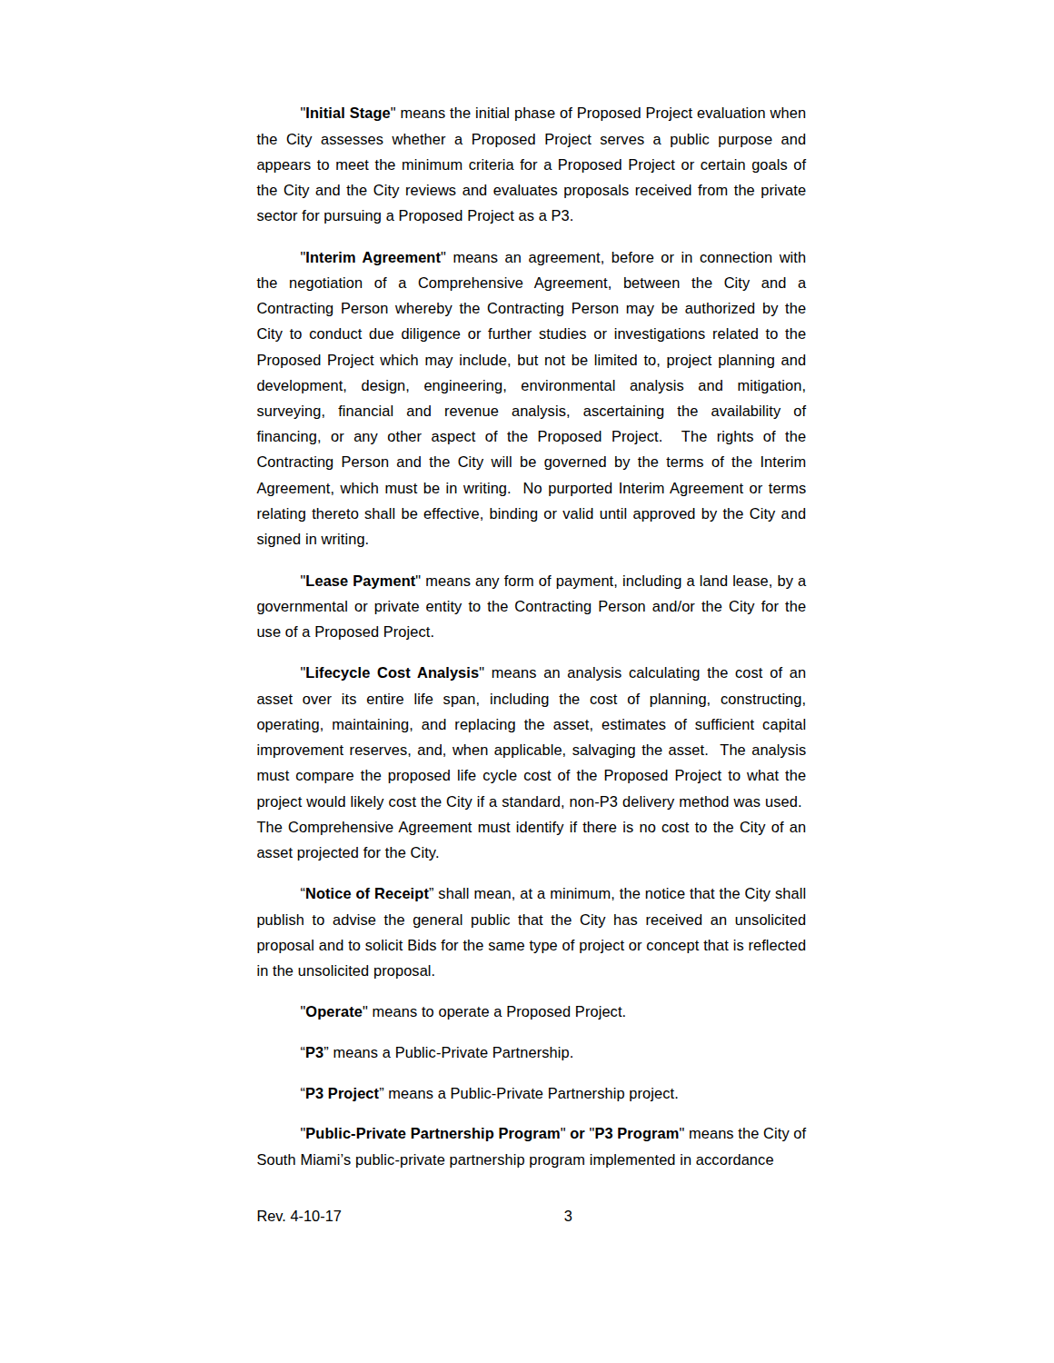"Initial Stage" means the initial phase of Proposed Project evaluation when the City assesses whether a Proposed Project serves a public purpose and appears to meet the minimum criteria for a Proposed Project or certain goals of the City and the City reviews and evaluates proposals received from the private sector for pursuing a Proposed Project as a P3.
"Interim Agreement" means an agreement, before or in connection with the negotiation of a Comprehensive Agreement, between the City and a Contracting Person whereby the Contracting Person may be authorized by the City to conduct due diligence or further studies or investigations related to the Proposed Project which may include, but not be limited to, project planning and development, design, engineering, environmental analysis and mitigation, surveying, financial and revenue analysis, ascertaining the availability of financing, or any other aspect of the Proposed Project. The rights of the Contracting Person and the City will be governed by the terms of the Interim Agreement, which must be in writing. No purported Interim Agreement or terms relating thereto shall be effective, binding or valid until approved by the City and signed in writing.
"Lease Payment" means any form of payment, including a land lease, by a governmental or private entity to the Contracting Person and/or the City for the use of a Proposed Project.
"Lifecycle Cost Analysis" means an analysis calculating the cost of an asset over its entire life span, including the cost of planning, constructing, operating, maintaining, and replacing the asset, estimates of sufficient capital improvement reserves, and, when applicable, salvaging the asset. The analysis must compare the proposed life cycle cost of the Proposed Project to what the project would likely cost the City if a standard, non-P3 delivery method was used. The Comprehensive Agreement must identify if there is no cost to the City of an asset projected for the City.
“Notice of Receipt” shall mean, at a minimum, the notice that the City shall publish to advise the general public that the City has received an unsolicited proposal and to solicit Bids for the same type of project or concept that is reflected in the unsolicited proposal.
"Operate" means to operate a Proposed Project.
“P3” means a Public-Private Partnership.
“P3 Project” means a Public-Private Partnership project.
"Public-Private Partnership Program" or "P3 Program" means the City of South Miami’s public-private partnership program implemented in accordance
Rev. 4-10-17 3